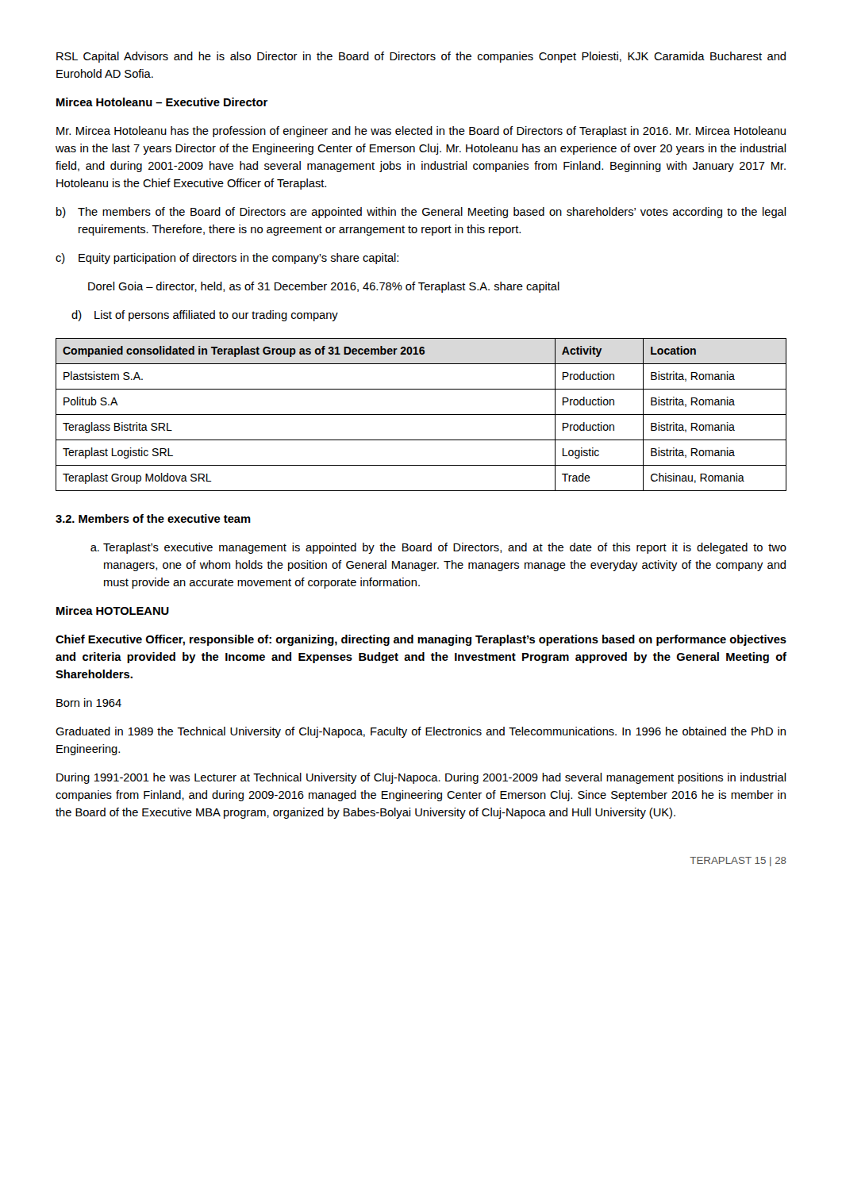RSL Capital Advisors and he is also Director in the Board of Directors of the companies Conpet Ploiesti, KJK Caramida Bucharest and Eurohold AD Sofia.
Mircea Hotoleanu – Executive Director
Mr. Mircea Hotoleanu has the profession of engineer and he was elected in the Board of Directors of Teraplast in 2016. Mr. Mircea Hotoleanu was in the last 7 years Director of the Engineering Center of Emerson Cluj. Mr. Hotoleanu has an experience of over 20 years in the industrial field, and during 2001-2009 have had several management jobs in industrial companies from Finland. Beginning with January 2017 Mr. Hotoleanu is the Chief Executive Officer of Teraplast.
b)
The members of the Board of Directors are appointed within the General Meeting based on shareholders’ votes according to the legal requirements. Therefore, there is no agreement or arrangement to report in this report.
c)
Equity participation of directors in the company’s share capital:
Dorel Goia – director, held, as of 31 December 2016, 46.78% of Teraplast S.A. share capital
d)
List of persons affiliated to our trading company
| Companied consolidated in Teraplast Group as of 31 December 2016 | Activity | Location |
| --- | --- | --- |
| Plastsistem S.A. | Production | Bistrita, Romania |
| Politub S.A | Production | Bistrita, Romania |
| Teraglass Bistrita SRL | Production | Bistrita, Romania |
| Teraplast Logistic SRL | Logistic | Bistrita, Romania |
| Teraplast Group Moldova SRL | Trade | Chisinau, Romania |
3.2. Members of the executive team
Teraplast’s executive management is appointed by the Board of Directors, and at the date of this report it is delegated to two managers, one of whom holds the position of General Manager. The managers manage the everyday activity of the company and must provide an accurate movement of corporate information.
Mircea HOTOLEANU
Chief Executive Officer, responsible of: organizing, directing and managing Teraplast’s operations based on performance objectives and criteria provided by the Income and Expenses Budget and the Investment Program approved by the General Meeting of Shareholders.
Born in 1964
Graduated in 1989 the Technical University of Cluj-Napoca, Faculty of Electronics and Telecommunications. In 1996 he obtained the PhD in Engineering.
During 1991-2001 he was Lecturer at Technical University of Cluj-Napoca. During 2001-2009 had several management positions in industrial companies from Finland, and during 2009-2016 managed the Engineering Center of Emerson Cluj. Since September 2016 he is member in the Board of the Executive MBA program, organized by Babes-Bolyai University of Cluj-Napoca and Hull University (UK).
TERAPLAST 15 | 28